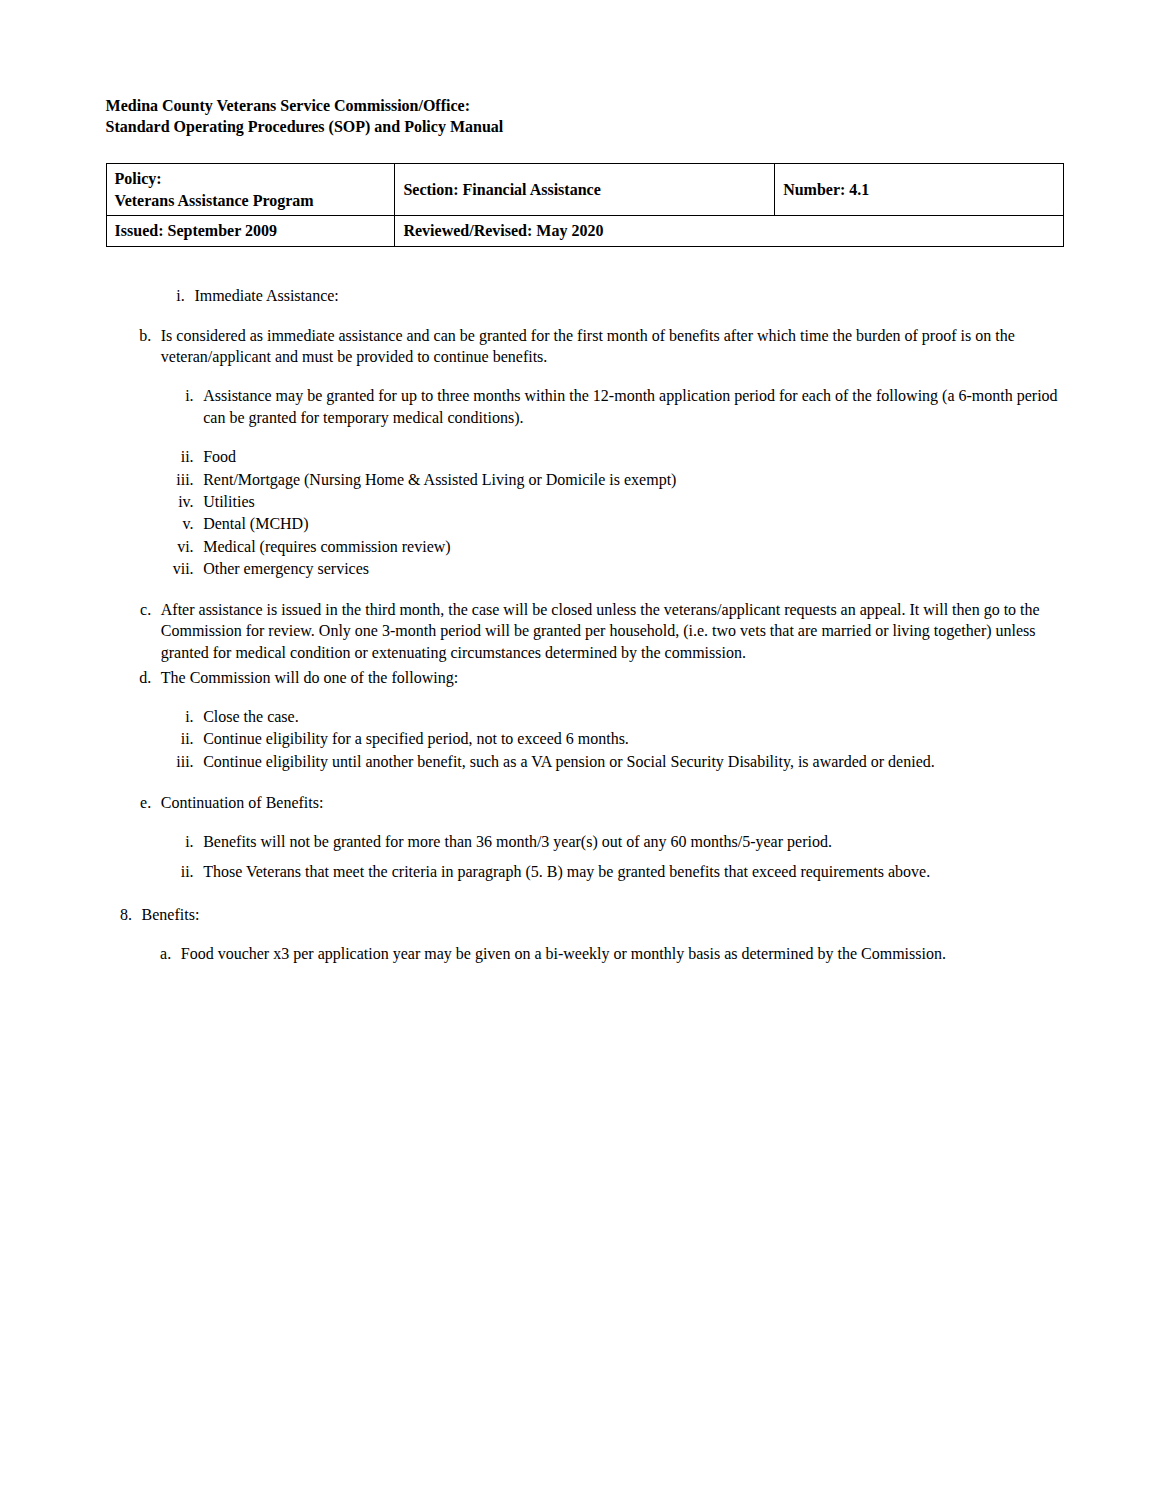Medina County Veterans Service Commission/Office: Standard Operating Procedures (SOP) and Policy Manual
| Policy: Veterans Assistance Program | Section: Financial Assistance | Number: 4.1 |
| Issued: September 2009 | Reviewed/Revised: May 2020 |
Immediate Assistance:
Is considered as immediate assistance and can be granted for the first month of benefits after which time the burden of proof is on the veteran/applicant and must be provided to continue benefits.
Assistance may be granted for up to three months within the 12-month application period for each of the following (a 6-month period can be granted for temporary medical conditions).
Food
Rent/Mortgage (Nursing Home & Assisted Living or Domicile is exempt)
Utilities
Dental (MCHD)
Medical (requires commission review)
Other emergency services
After assistance is issued in the third month, the case will be closed unless the veterans/applicant requests an appeal. It will then go to the Commission for review. Only one 3-month period will be granted per household, (i.e. two vets that are married or living together) unless granted for medical condition or extenuating circumstances determined by the commission.
The Commission will do one of the following:
Close the case.
Continue eligibility for a specified period, not to exceed 6 months.
Continue eligibility until another benefit, such as a VA pension or Social Security Disability, is awarded or denied.
Continuation of Benefits:
Benefits will not be granted for more than 36 month/3 year(s) out of any 60 months/5-year period.
Those Veterans that meet the criteria in paragraph (5. B) may be granted benefits that exceed requirements above.
Benefits:
Food voucher x3 per application year may be given on a bi-weekly or monthly basis as determined by the Commission.